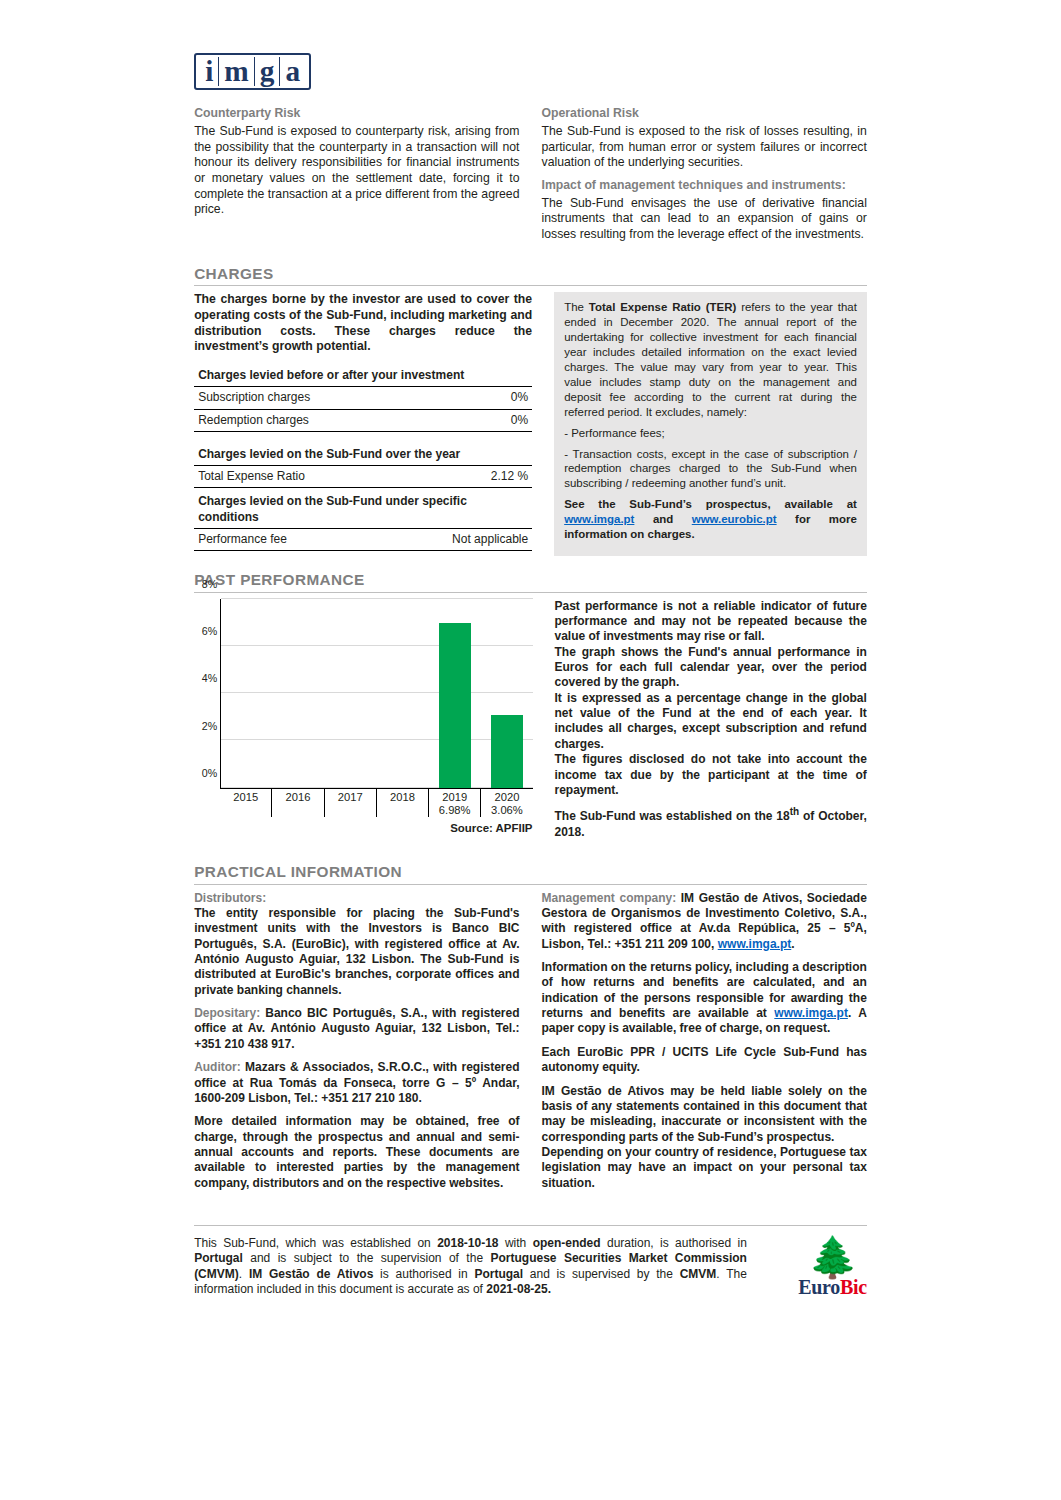imga
Counterparty Risk
The Sub-Fund is exposed to counterparty risk, arising from the possibility that the counterparty in a transaction will not honour its delivery responsibilities for financial instruments or monetary values on the settlement date, forcing it to complete the transaction at a price different from the agreed price.
Operational Risk
The Sub-Fund is exposed to the risk of losses resulting, in particular, from human error or system failures or incorrect valuation of the underlying securities.
Impact of management techniques and instruments:
The Sub-Fund envisages the use of derivative financial instruments that can lead to an expansion of gains or losses resulting from the leverage effect of the investments.
Charges
The charges borne by the investor are used to cover the operating costs of the Sub-Fund, including marketing and distribution costs. These charges reduce the investment’s growth potential.
| Charges levied before or after your investment |
| Subscription charges | 0% |
| Redemption charges | 0% |
| Charges levied on the Sub-Fund over the year |
| Total Expense Ratio | 2.12 % |
| Charges levied on the Sub-Fund under specific conditions |
| Performance fee | Not applicable |
The Total Expense Ratio (TER) refers to the year that ended in December 2020. The annual report of the undertaking for collective investment for each financial year includes detailed information on the exact levied charges. The value may vary from year to year. This value includes stamp duty on the management and deposit fee according to the current rat during the referred period. It excludes, namely:
- Performance fees;
- Transaction costs, except in the case of subscription / redemption charges charged to the Sub-Fund when subscribing / redeeming another fund’s unit.
See the Sub-Fund’s prospectus, available at www.imga.pt and www.eurobic.pt for more information on charges.
Past Performance
0%
2%
4%
6%
8%
2015
2016
2017
2018
20196.98%
20203.06%
Source: APFIIP
Past performance is not a reliable indicator of future performance and may not be repeated because the value of investments may rise or fall.
The graph shows the Fund's annual performance in Euros for each full calendar year, over the period covered by the graph.
It is expressed as a percentage change in the global net value of the Fund at the end of each year. It includes all charges, except subscription and refund charges.
The figures disclosed do not take into account the income tax due by the participant at the time of repayment.
The Sub-Fund was established on the 18th of October, 2018.
Practical Information
Distributors:
The entity responsible for placing the Sub-Fund's investment units with the Investors is Banco BIC Português, S.A. (EuroBic), with registered office at Av. António Augusto Aguiar, 132 Lisbon. The Sub-Fund is distributed at EuroBic's branches, corporate offices and private banking channels.
Depositary: Banco BIC Português, S.A., with registered office at Av. António Augusto Aguiar, 132 Lisbon, Tel.: +351 210 438 917.
Auditor: Mazars & Associados, S.R.O.C., with registered office at Rua Tomás da Fonseca, torre G – 5º Andar, 1600-209 Lisbon, Tel.: +351 217 210 180.
More detailed information may be obtained, free of charge, through the prospectus and annual and semi-annual accounts and reports. These documents are available to interested parties by the management company, distributors and on the respective websites.
Management company: IM Gestão de Ativos, Sociedade Gestora de Organismos de Investimento Coletivo, S.A., with registered office at Av.da República, 25 – 5ºA, Lisbon, Tel.: +351 211 209 100, www.imga.pt.
Information on the returns policy, including a description of how returns and benefits are calculated, and an indication of the persons responsible for awarding the returns and benefits are available at www.imga.pt. A paper copy is available, free of charge, on request.
Each EuroBic PPR / UCITS Life Cycle Sub-Fund has autonomy equity.
IM Gestão de Ativos may be held liable solely on the basis of any statements contained in this document that may be misleading, inaccurate or inconsistent with the corresponding parts of the Sub-Fund’s prospectus.
Depending on your country of residence, Portuguese tax legislation may have an impact on your personal tax situation.
This Sub-Fund, which was established on 2018-10-18 with open-ended duration, is authorised in Portugal and is subject to the supervision of the Portuguese Securities Market Commission (CMVM). IM Gestão de Ativos is authorised in Portugal and is supervised by the CMVM. The information included in this document is accurate as of 2021-08-25.
🌲
EuroBic